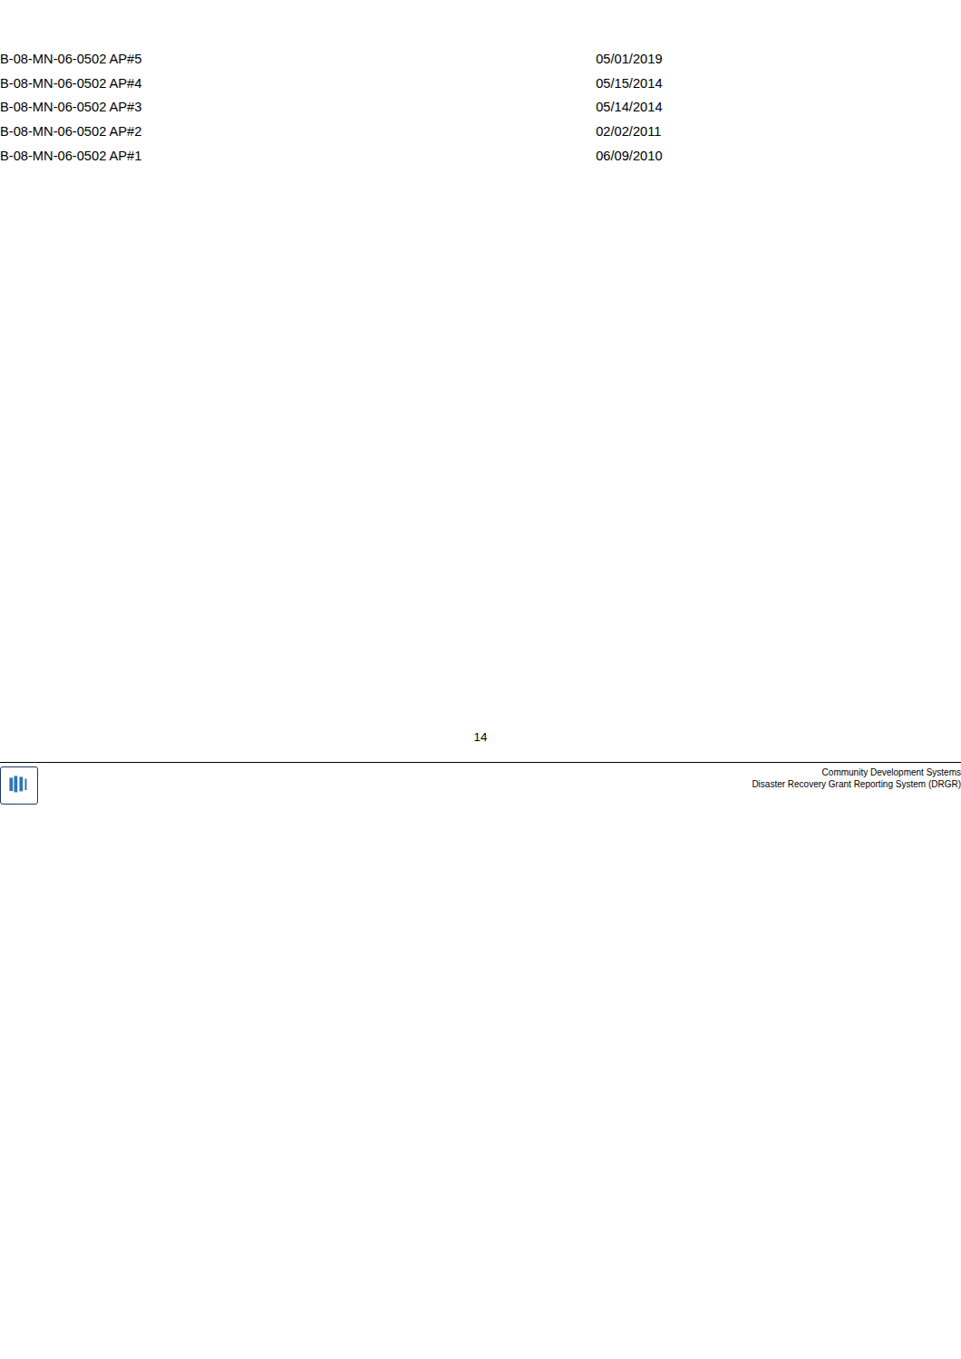| B-08-MN-06-0502 AP#5 | 05/01/2019 |
| B-08-MN-06-0502 AP#4 | 05/15/2014 |
| B-08-MN-06-0502 AP#3 | 05/14/2014 |
| B-08-MN-06-0502 AP#2 | 02/02/2011 |
| B-08-MN-06-0502 AP#1 | 06/09/2010 |
14
Community Development Systems
Disaster Recovery Grant Reporting System (DRGR)